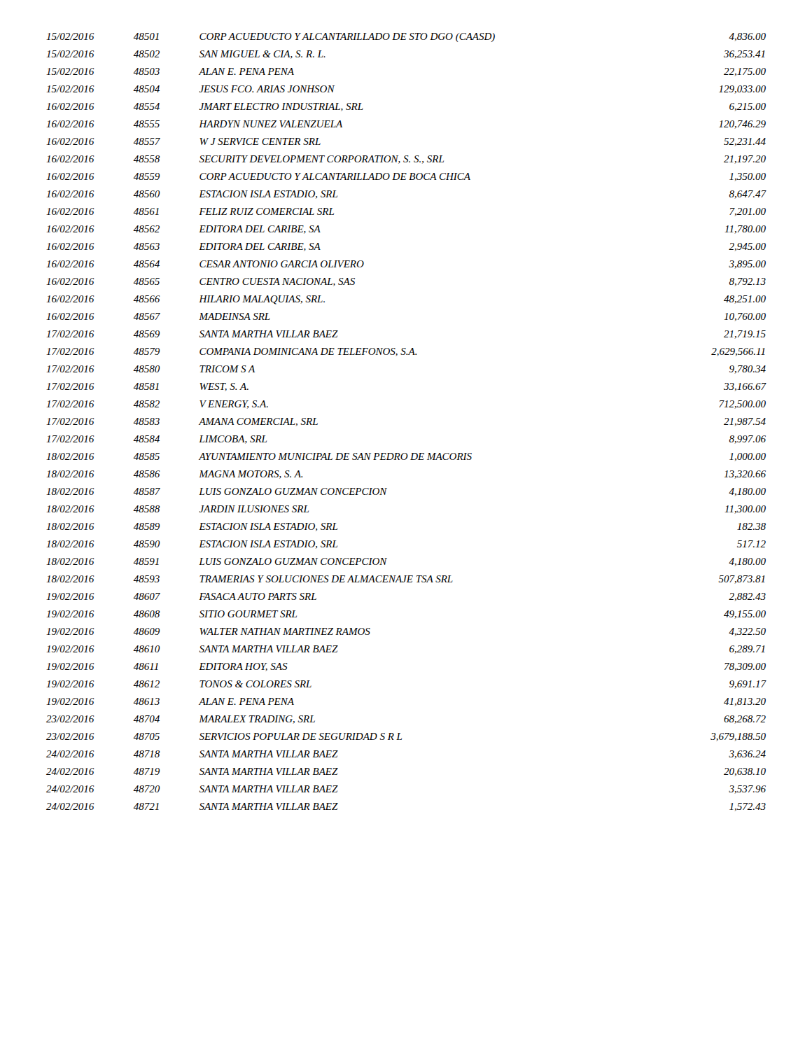| 15/02/2016 | 48501 | CORP ACUEDUCTO Y ALCANTARILLADO DE STO DGO (CAASD) | 4,836.00 |
| 15/02/2016 | 48502 | SAN MIGUEL & CIA, S. R. L. | 36,253.41 |
| 15/02/2016 | 48503 | ALAN E. PENA PENA | 22,175.00 |
| 15/02/2016 | 48504 | JESUS FCO. ARIAS JONHSON | 129,033.00 |
| 16/02/2016 | 48554 | JMART ELECTRO INDUSTRIAL, SRL | 6,215.00 |
| 16/02/2016 | 48555 | HARDYN NUNEZ VALENZUELA | 120,746.29 |
| 16/02/2016 | 48557 | W J SERVICE CENTER SRL | 52,231.44 |
| 16/02/2016 | 48558 | SECURITY DEVELOPMENT CORPORATION, S. S., SRL | 21,197.20 |
| 16/02/2016 | 48559 | CORP ACUEDUCTO Y ALCANTARILLADO DE BOCA CHICA | 1,350.00 |
| 16/02/2016 | 48560 | ESTACION ISLA ESTADIO, SRL | 8,647.47 |
| 16/02/2016 | 48561 | FELIZ RUIZ COMERCIAL SRL | 7,201.00 |
| 16/02/2016 | 48562 | EDITORA DEL CARIBE, SA | 11,780.00 |
| 16/02/2016 | 48563 | EDITORA DEL CARIBE, SA | 2,945.00 |
| 16/02/2016 | 48564 | CESAR ANTONIO GARCIA OLIVERO | 3,895.00 |
| 16/02/2016 | 48565 | CENTRO CUESTA NACIONAL, SAS | 8,792.13 |
| 16/02/2016 | 48566 | HILARIO MALAQUIAS, SRL. | 48,251.00 |
| 16/02/2016 | 48567 | MADEINSA SRL | 10,760.00 |
| 17/02/2016 | 48569 | SANTA MARTHA VILLAR BAEZ | 21,719.15 |
| 17/02/2016 | 48579 | COMPANIA DOMINICANA DE TELEFONOS, S.A. | 2,629,566.11 |
| 17/02/2016 | 48580 | TRICOM S A | 9,780.34 |
| 17/02/2016 | 48581 | WEST, S. A. | 33,166.67 |
| 17/02/2016 | 48582 | V ENERGY, S.A. | 712,500.00 |
| 17/02/2016 | 48583 | AMANA COMERCIAL, SRL | 21,987.54 |
| 17/02/2016 | 48584 | LIMCOBA, SRL | 8,997.06 |
| 18/02/2016 | 48585 | AYUNTAMIENTO MUNICIPAL DE SAN PEDRO DE MACORIS | 1,000.00 |
| 18/02/2016 | 48586 | MAGNA MOTORS, S. A. | 13,320.66 |
| 18/02/2016 | 48587 | LUIS GONZALO GUZMAN CONCEPCION | 4,180.00 |
| 18/02/2016 | 48588 | JARDIN ILUSIONES SRL | 11,300.00 |
| 18/02/2016 | 48589 | ESTACION ISLA ESTADIO, SRL | 182.38 |
| 18/02/2016 | 48590 | ESTACION ISLA ESTADIO, SRL | 517.12 |
| 18/02/2016 | 48591 | LUIS GONZALO GUZMAN CONCEPCION | 4,180.00 |
| 18/02/2016 | 48593 | TRAMERIAS Y SOLUCIONES DE ALMACENAJE TSA SRL | 507,873.81 |
| 19/02/2016 | 48607 | FASACA AUTO PARTS SRL | 2,882.43 |
| 19/02/2016 | 48608 | SITIO GOURMET SRL | 49,155.00 |
| 19/02/2016 | 48609 | WALTER NATHAN MARTINEZ RAMOS | 4,322.50 |
| 19/02/2016 | 48610 | SANTA MARTHA VILLAR BAEZ | 6,289.71 |
| 19/02/2016 | 48611 | EDITORA HOY, SAS | 78,309.00 |
| 19/02/2016 | 48612 | TONOS & COLORES SRL | 9,691.17 |
| 19/02/2016 | 48613 | ALAN E. PENA PENA | 41,813.20 |
| 23/02/2016 | 48704 | MARALEX TRADING, SRL | 68,268.72 |
| 23/02/2016 | 48705 | SERVICIOS POPULAR DE SEGURIDAD S R L | 3,679,188.50 |
| 24/02/2016 | 48718 | SANTA MARTHA VILLAR BAEZ | 3,636.24 |
| 24/02/2016 | 48719 | SANTA MARTHA VILLAR BAEZ | 20,638.10 |
| 24/02/2016 | 48720 | SANTA MARTHA VILLAR BAEZ | 3,537.96 |
| 24/02/2016 | 48721 | SANTA MARTHA VILLAR BAEZ | 1,572.43 |